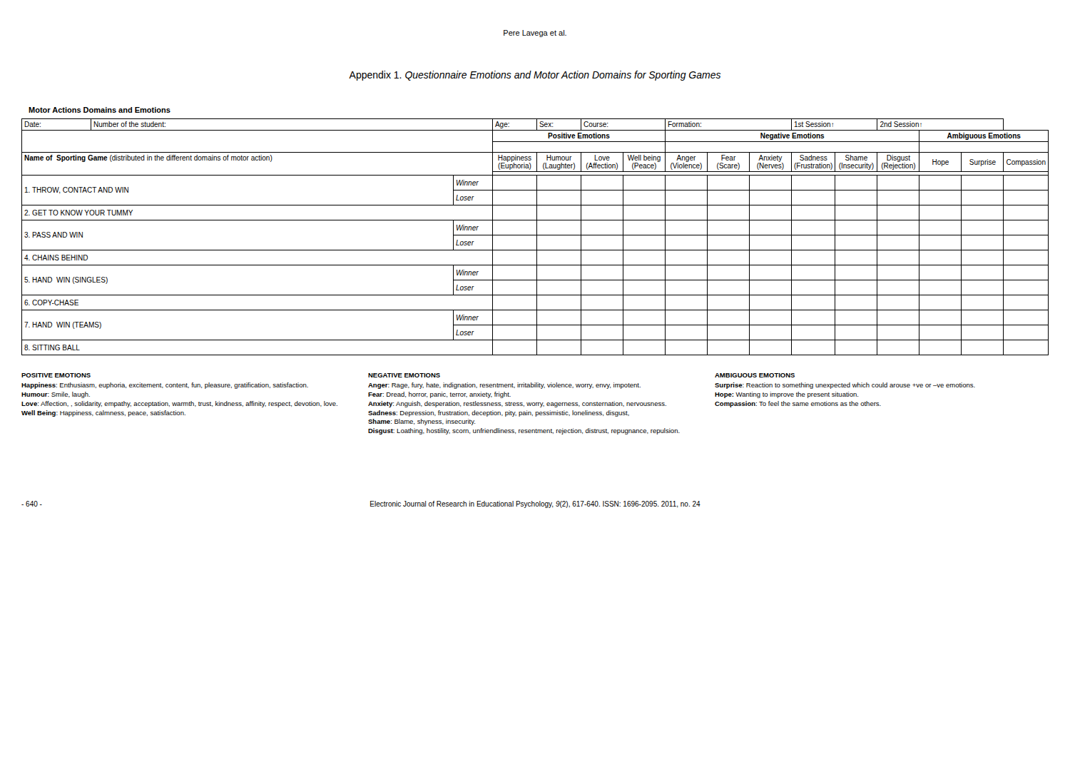Pere Lavega et al.
Appendix 1. Questionnaire Emotions and Motor Action Domains for Sporting Games
Motor Actions Domains and Emotions
| Date: | Number of the student: | Age: | Sex: | Course: | Formation: | 1st Session ↑ | 2nd Session ↑ |
| | Positive Emotions | Negative Emotions | Ambiguous Emotions |
| Name of Sporting Game (distributed in the different domains of motor action) | Happiness (Euphoria) | Humour (Laughter) | Love (Affection) | Well being (Peace) | Anger (Violence) | Fear (Scare) | Anxiety (Nerves) | Sadness (Frustration) | Shame (Insecurity) | Disgust (Rejection) | Hope | Surprise | Compassion |
| 1. THROW, CONTACT AND WIN | Winner | | | | | | | | | | | | | |
| Loser | | | | | | | | | | | | | |
| 2. GET TO KNOW YOUR TUMMY | | | | | | | | | | | | | |
| 3. PASS AND WIN | Winner | | | | | | | | | | | | | |
| Loser | | | | | | | | | | | | | |
| 4. CHAINS BEHIND | | | | | | | | | | | | | |
| 5. HAND WIN (SINGLES) | Winner | | | | | | | | | | | | | |
| Loser | | | | | | | | | | | | | |
| 6. COPY-CHASE | | | | | | | | | | | | | |
| 7. HAND WIN (TEAMS) | Winner | | | | | | | | | | | | | |
| Loser | | | | | | | | | | | | | |
| 8. SITTING BALL | | | | | | | | | | | | | |
Positive Emotions
Happiness: Enthusiasm, euphoria, excitement, content, fun, pleasure, gratification, satisfaction.
Humour: Smile, laugh.
Love: Affection, , solidarity, empathy, acceptation, warmth, trust, kindness, affinity, respect, devotion, love.
Well Being: Happiness, calmness, peace, satisfaction.
Negative Emotions
Anger: Rage, fury, hate, indignation, resentment, irritability, violence, worry, envy, impotent.
Fear: Dread, horror, panic, terror, anxiety, fright.
Anxiety: Anguish, desperation, restlessness, stress, worry, eagerness, consternation, nervousness.
Sadness: Depression, frustration, deception, pity, pain, pessimistic, loneliness, disgust,
Shame: Blame, shyness, insecurity.
Disgust: Loathing, hostility, scorn, unfriendliness, resentment, rejection, distrust, repugnance, repulsion.
Ambiguous Emotions
Surprise: Reaction to something unexpected which could arouse +ve or –ve emotions.
Hope: Wanting to improve the present situation.
Compassion: To feel the same emotions as the others.
- 640 -
Electronic Journal of Research in Educational Psychology, 9(2), 617-640. ISSN: 1696-2095. 2011, no. 24